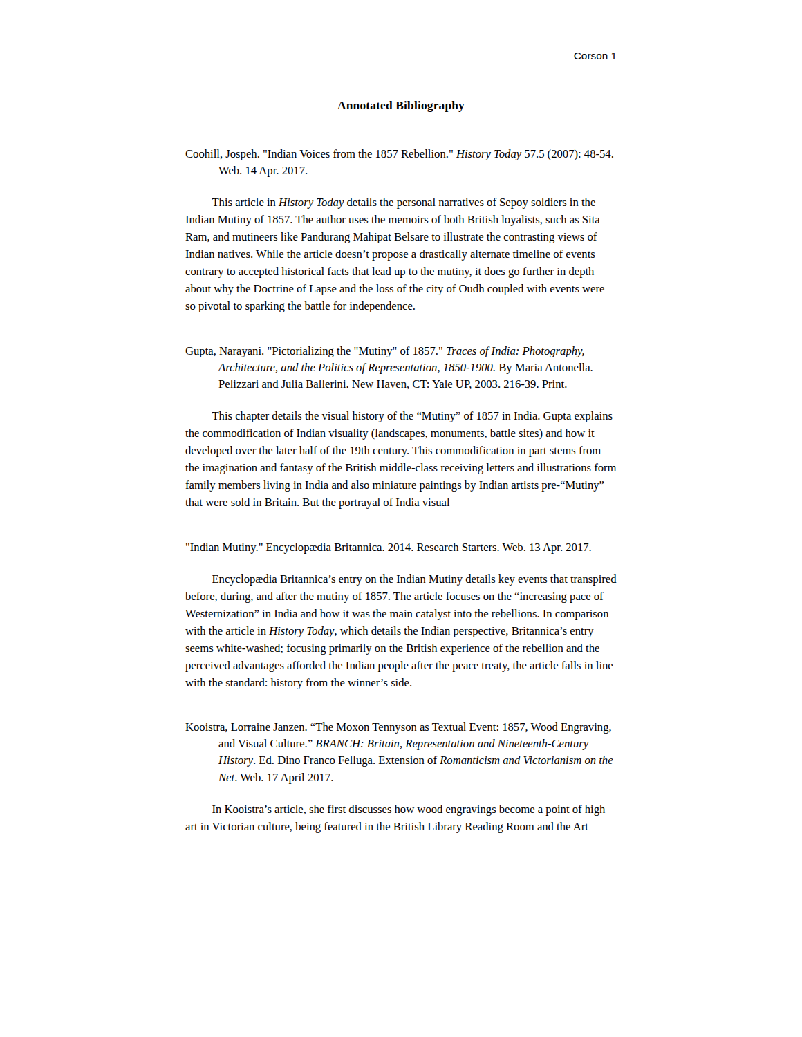Corson 1
Annotated Bibliography
Coohill, Jospeh. "Indian Voices from the 1857 Rebellion." History Today 57.5 (2007): 48-54. Web. 14 Apr. 2017.
This article in History Today details the personal narratives of Sepoy soldiers in the Indian Mutiny of 1857. The author uses the memoirs of both British loyalists, such as Sita Ram, and mutineers like Pandurang Mahipat Belsare to illustrate the contrasting views of Indian natives. While the article doesn’t propose a drastically alternate timeline of events contrary to accepted historical facts that lead up to the mutiny, it does go further in depth about why the Doctrine of Lapse and the loss of the city of Oudh coupled with events were so pivotal to sparking the battle for independence.
Gupta, Narayani. "Pictorializing the "Mutiny" of 1857." Traces of India: Photography, Architecture, and the Politics of Representation, 1850-1900. By Maria Antonella. Pelizzari and Julia Ballerini. New Haven, CT: Yale UP, 2003. 216-39. Print.
This chapter details the visual history of the “Mutiny” of 1857 in India. Gupta explains the commodification of Indian visuality (landscapes, monuments, battle sites) and how it developed over the later half of the 19th century. This commodification in part stems from the imagination and fantasy of the British middle-class receiving letters and illustrations form family members living in India and also miniature paintings by Indian artists pre-“Mutiny” that were sold in Britain. But the portrayal of India visual
"Indian Mutiny." Encyclopædia Britannica. 2014. Research Starters. Web. 13 Apr. 2017.
Encyclopædia Britannica’s entry on the Indian Mutiny details key events that transpired before, during, and after the mutiny of 1857. The article focuses on the “increasing pace of Westernization” in India and how it was the main catalyst into the rebellions. In comparison with the article in History Today, which details the Indian perspective, Britannica’s entry seems white-washed; focusing primarily on the British experience of the rebellion and the perceived advantages afforded the Indian people after the peace treaty, the article falls in line with the standard: history from the winner’s side.
Kooistra, Lorraine Janzen. “The Moxon Tennyson as Textual Event: 1857, Wood Engraving, and Visual Culture.” BRANCH: Britain, Representation and Nineteenth-Century History. Ed. Dino Franco Felluga. Extension of Romanticism and Victorianism on the Net. Web. 17 April 2017.
In Kooistra’s article, she first discusses how wood engravings become a point of high art in Victorian culture, being featured in the British Library Reading Room and the Art